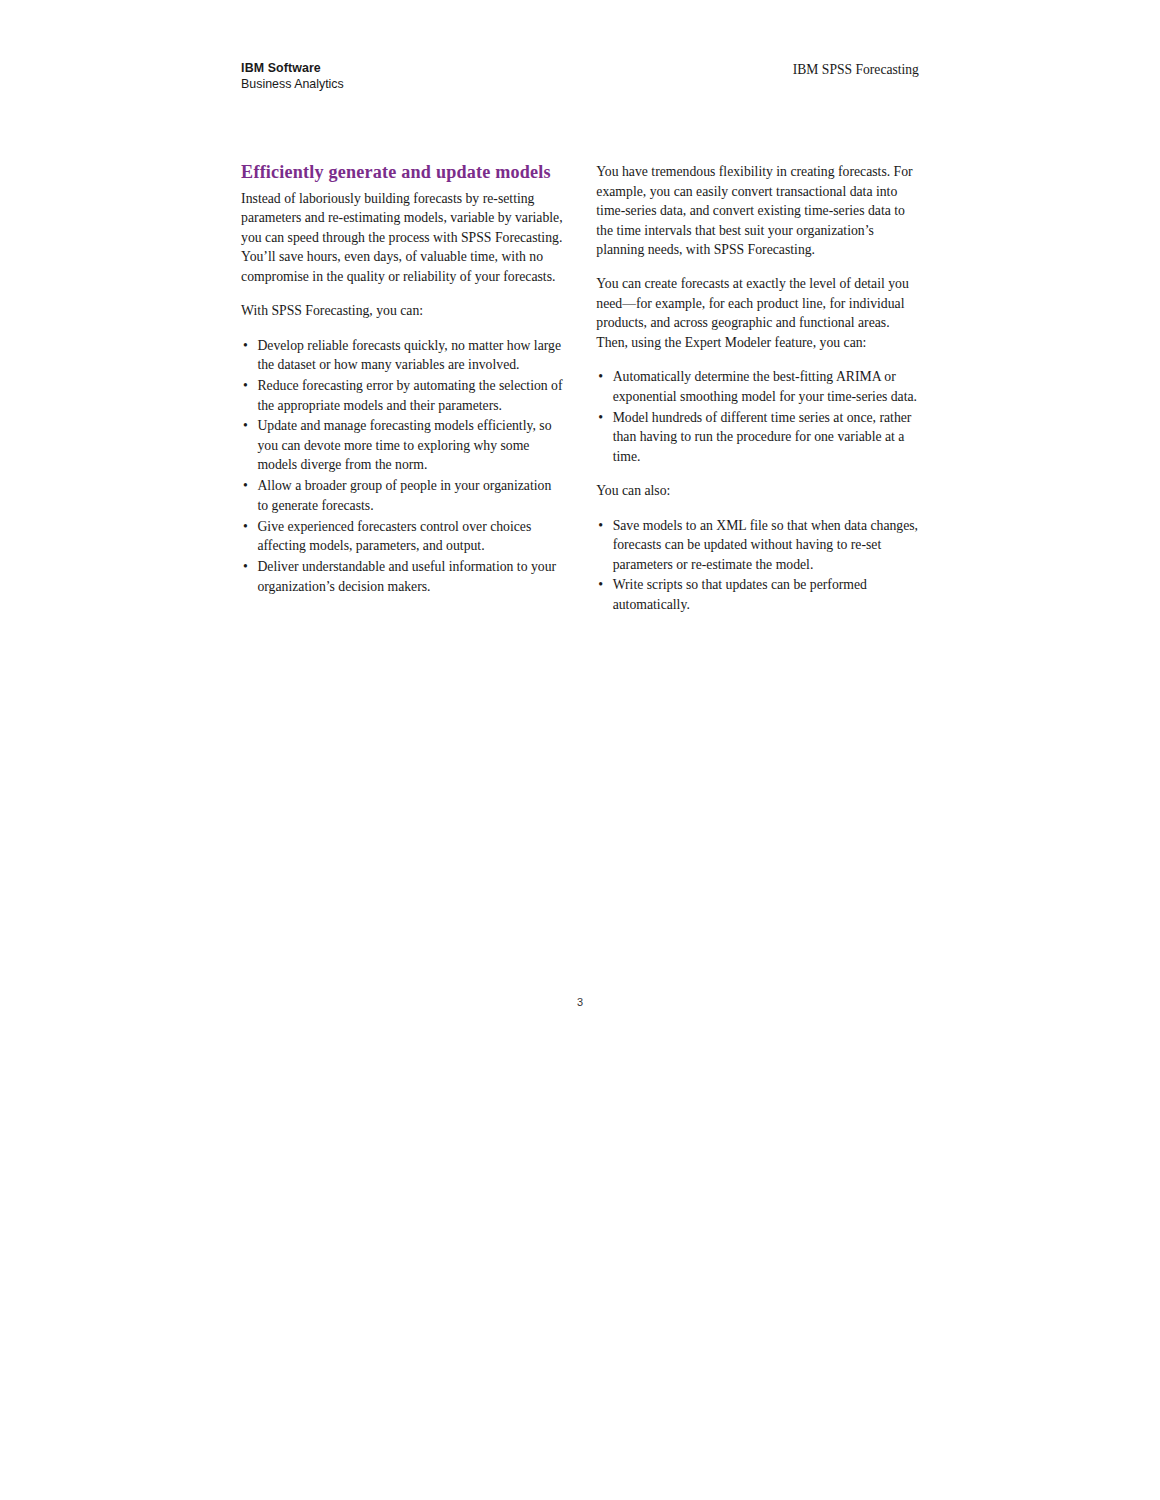IBM Software
Business Analytics
IBM SPSS Forecasting
Efficiently generate and update models
Instead of laboriously building forecasts by re-setting parameters and re-estimating models, variable by variable, you can speed through the process with SPSS Forecasting. You’ll save hours, even days, of valuable time, with no compromise in the quality or reliability of your forecasts.
With SPSS Forecasting, you can:
Develop reliable forecasts quickly, no matter how large the dataset or how many variables are involved.
Reduce forecasting error by automating the selection of the appropriate models and their parameters.
Update and manage forecasting models efficiently, so you can devote more time to exploring why some models diverge from the norm.
Allow a broader group of people in your organization to generate forecasts.
Give experienced forecasters control over choices affecting models, parameters, and output.
Deliver understandable and useful information to your organization’s decision makers.
You have tremendous flexibility in creating forecasts. For example, you can easily convert transactional data into time-series data, and convert existing time-series data to the time intervals that best suit your organization’s planning needs, with SPSS Forecasting.
You can create forecasts at exactly the level of detail you need—for example, for each product line, for individual products, and across geographic and functional areas. Then, using the Expert Modeler feature, you can:
Automatically determine the best-fitting ARIMA or exponential smoothing model for your time-series data.
Model hundreds of different time series at once, rather than having to run the procedure for one variable at a time.
You can also:
Save models to an XML file so that when data changes, forecasts can be updated without having to re-set parameters or re-estimate the model.
Write scripts so that updates can be performed automatically.
3